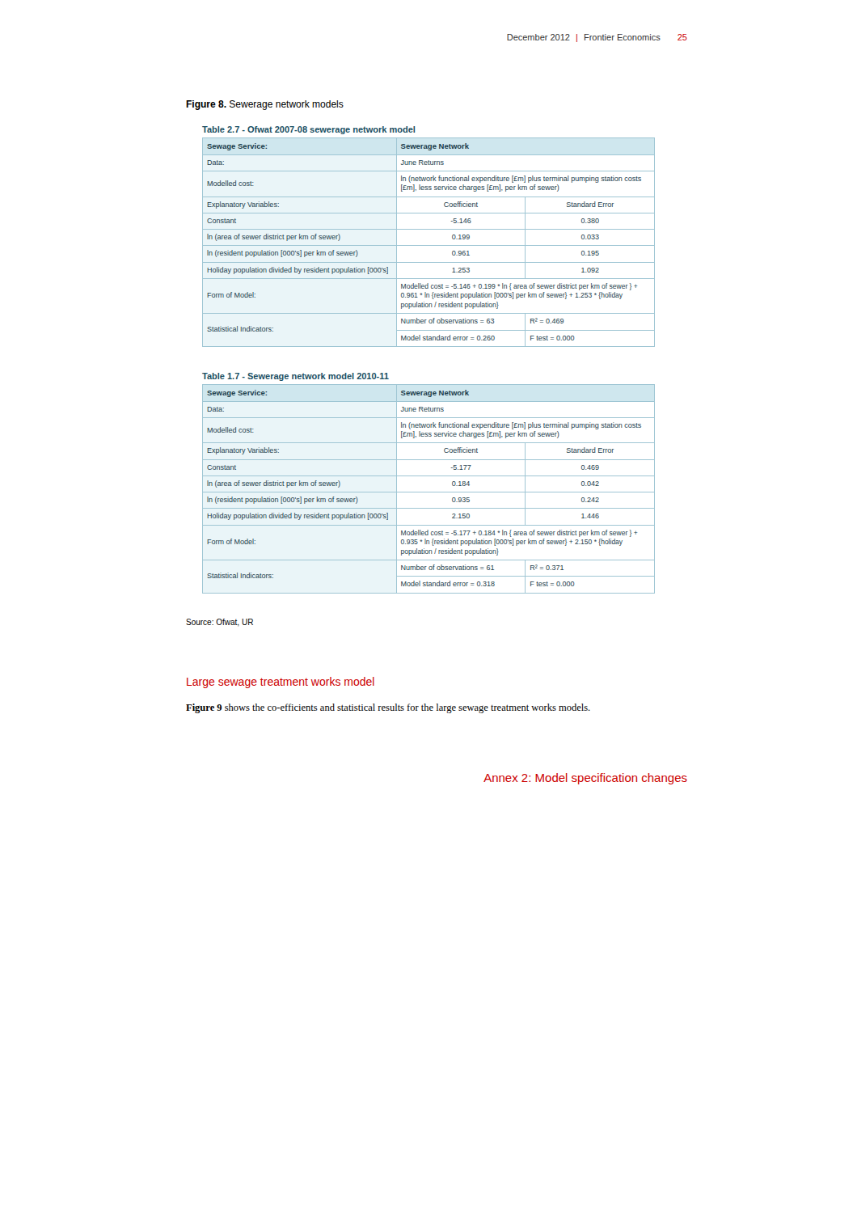December 2012 | Frontier Economics 25
Figure 8. Sewerage network models
Table 2.7 - Ofwat 2007-08 sewerage network model
| Sewage Service: | Sewerage Network |
| --- | --- |
| Data: | June Returns |
| Modelled cost: | ln (network functional expenditure [£m] plus terminal pumping station costs [£m], less service charges [£m], per km of sewer) |
| Explanatory Variables: | Coefficient | Standard Error |
| Constant | -5.146 | 0.380 |
| ln (area of sewer district per km of sewer) | 0.199 | 0.033 |
| ln (resident population [000's] per km of sewer) | 0.961 | 0.195 |
| Holiday population divided by resident population [000's] | 1.253 | 1.092 |
| Form of Model: | Modelled cost = -5.146 + 0.199 * ln { area of sewer district per km of sewer } + 0.961 * ln {resident population [000's] per km of sewer} + 1.253 * {holiday population / resident population} |
| Statistical Indicators: | Number of observations = 63 | R² = 0.469 |
| Model standard error = 0.260 | F test = 0.000 |
Table 1.7 - Sewerage network model 2010-11
| Sewage Service: | Sewerage Network |
| --- | --- |
| Data: | June Returns |
| Modelled cost: | ln (network functional expenditure [£m] plus terminal pumping station costs [£m], less service charges [£m], per km of sewer) |
| Explanatory Variables: | Coefficient | Standard Error |
| Constant | -5.177 | 0.469 |
| ln (area of sewer district per km of sewer) | 0.184 | 0.042 |
| ln (resident population [000's] per km of sewer) | 0.935 | 0.242 |
| Holiday population divided by resident population [000's] | 2.150 | 1.446 |
| Form of Model: | Modelled cost = -5.177 + 0.184 * ln { area of sewer district per km of sewer } + 0.935 * ln {resident population [000's] per km of sewer} + 2.150 * {holiday population / resident population} |
| Statistical Indicators: | Number of observations = 61 | R² = 0.371 |
| Model standard error = 0.318 | F test = 0.000 |
Source: Ofwat, UR
Large sewage treatment works model
Figure 9 shows the co-efficients and statistical results for the large sewage treatment works models.
Annex 2: Model specification changes